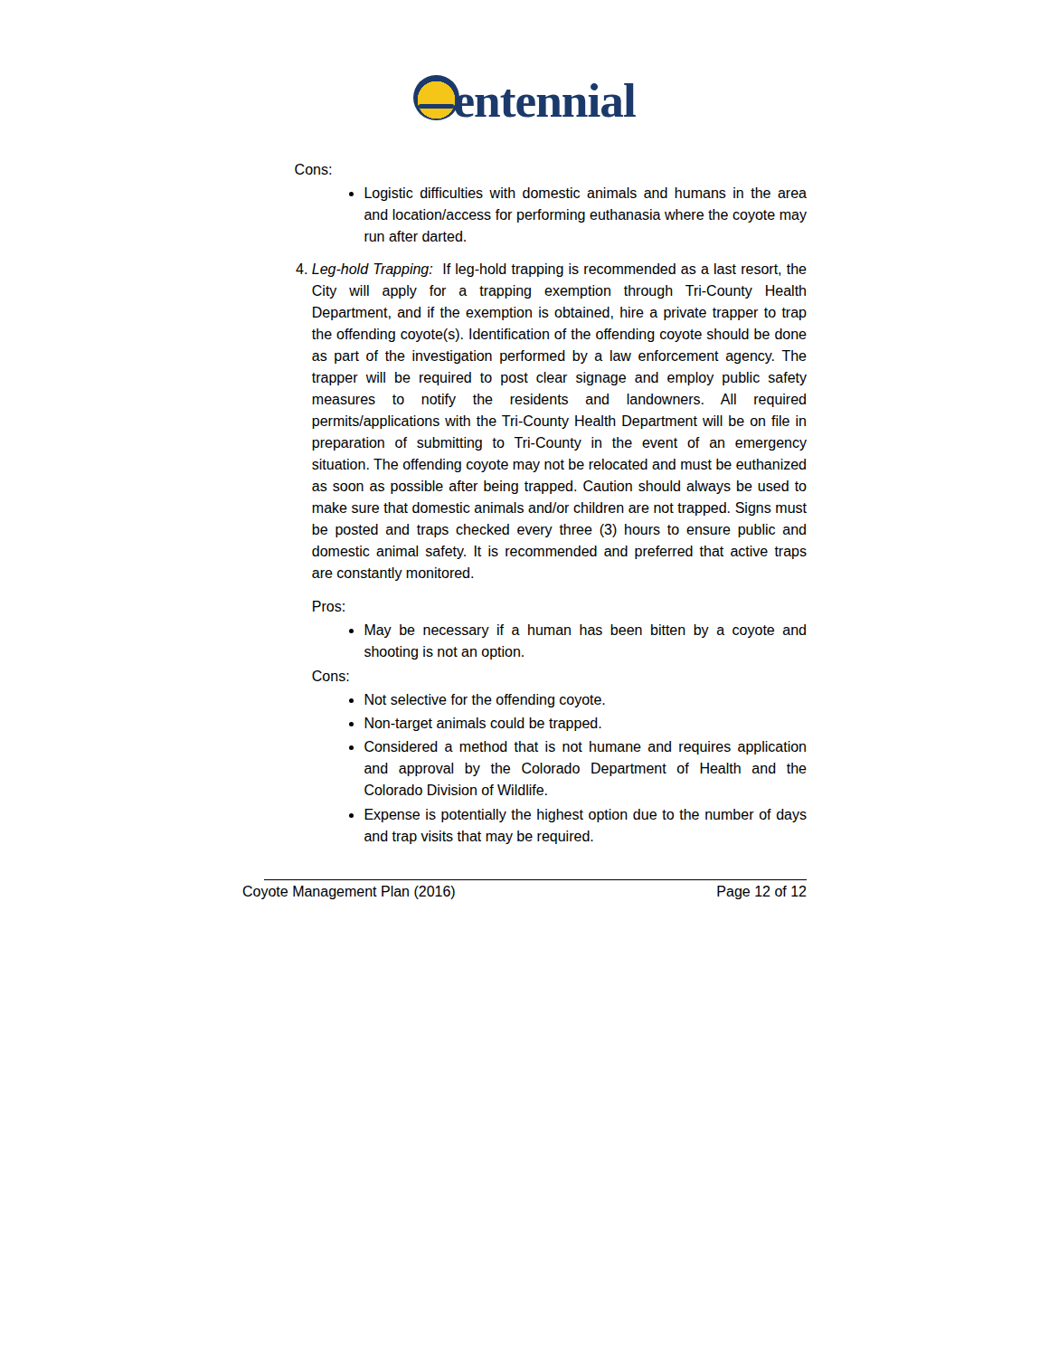entennial
Cons:
Logistic difficulties with domestic animals and humans in the area and location/access for performing euthanasia where the coyote may run after darted.
Leg-hold Trapping: If leg-hold trapping is recommended as a last resort, the City will apply for a trapping exemption through Tri-County Health Department, and if the exemption is obtained, hire a private trapper to trap the offending coyote(s). Identification of the offending coyote should be done as part of the investigation performed by a law enforcement agency. The trapper will be required to post clear signage and employ public safety measures to notify the residents and landowners. All required permits/applications with the Tri-County Health Department will be on file in preparation of submitting to Tri-County in the event of an emergency situation. The offending coyote may not be relocated and must be euthanized as soon as possible after being trapped. Caution should always be used to make sure that domestic animals and/or children are not trapped. Signs must be posted and traps checked every three (3) hours to ensure public and domestic animal safety. It is recommended and preferred that active traps are constantly monitored.
Pros:
May be necessary if a human has been bitten by a coyote and shooting is not an option.
Cons:
Not selective for the offending coyote.
Non-target animals could be trapped.
Considered a method that is not humane and requires application and approval by the Colorado Department of Health and the Colorado Division of Wildlife.
Expense is potentially the highest option due to the number of days and trap visits that may be required.
Coyote Management Plan (2016) Page 12 of 12